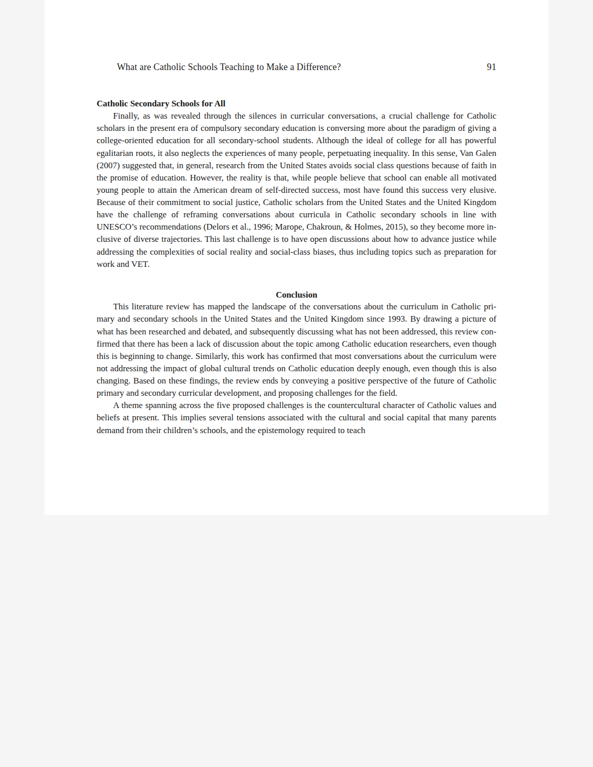What are Catholic Schools Teaching to Make a Difference? 91
Catholic Secondary Schools for All
Finally, as was revealed through the silences in curricular conversations, a crucial challenge for Catholic scholars in the present era of compulsory secondary education is conversing more about the paradigm of giving a college-oriented education for all secondary-school students. Although the ideal of college for all has powerful egalitarian roots, it also neglects the experiences of many people, perpetuating inequality. In this sense, Van Galen (2007) suggested that, in general, research from the United States avoids social class questions because of faith in the promise of education. However, the reality is that, while people believe that school can enable all motivated young people to attain the American dream of self-directed success, most have found this success very elusive. Because of their commitment to social justice, Catholic scholars from the United States and the United Kingdom have the challenge of reframing conversations about curricula in Catholic secondary schools in line with UNESCO’s recommendations (Delors et al., 1996; Marope, Chakroun, & Holmes, 2015), so they become more inclusive of diverse trajectories. This last challenge is to have open discussions about how to advance justice while addressing the complexities of social reality and social-class biases, thus including topics such as preparation for work and VET.
Conclusion
This literature review has mapped the landscape of the conversations about the curriculum in Catholic primary and secondary schools in the United States and the United Kingdom since 1993. By drawing a picture of what has been researched and debated, and subsequently discussing what has not been addressed, this review confirmed that there has been a lack of discussion about the topic among Catholic education researchers, even though this is beginning to change. Similarly, this work has confirmed that most conversations about the curriculum were not addressing the impact of global cultural trends on Catholic education deeply enough, even though this is also changing. Based on these findings, the review ends by conveying a positive perspective of the future of Catholic primary and secondary curricular development, and proposing challenges for the field.
A theme spanning across the five proposed challenges is the countercultural character of Catholic values and beliefs at present. This implies several tensions associated with the cultural and social capital that many parents demand from their children’s schools, and the epistemology required to teach